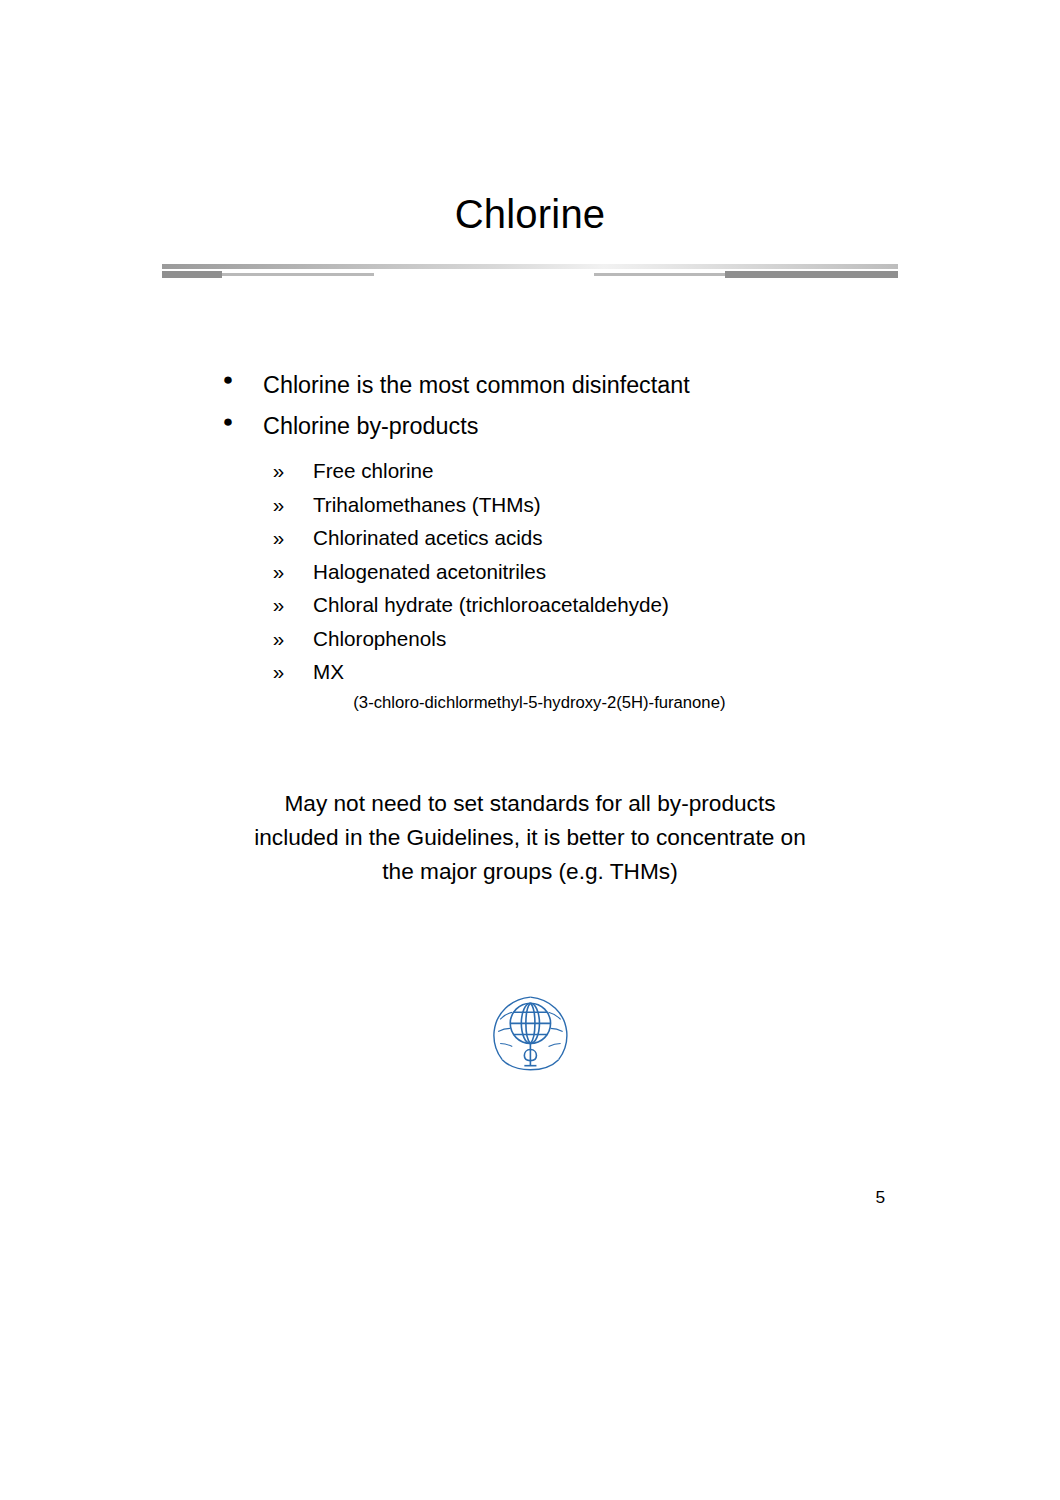Chlorine
Chlorine is the most common disinfectant
Chlorine by-products
Free chlorine
Trihalomethanes (THMs)
Chlorinated acetics acids
Halogenated acetonitriles
Chloral hydrate (trichloroacetaldehyde)
Chlorophenols
MX (3-chloro-dichlormethyl-5-hydroxy-2(5H)-furanone)
May not need to set standards for all by-products
included in the Guidelines, it is better to concentrate on
the major groups (e.g. THMs)
5